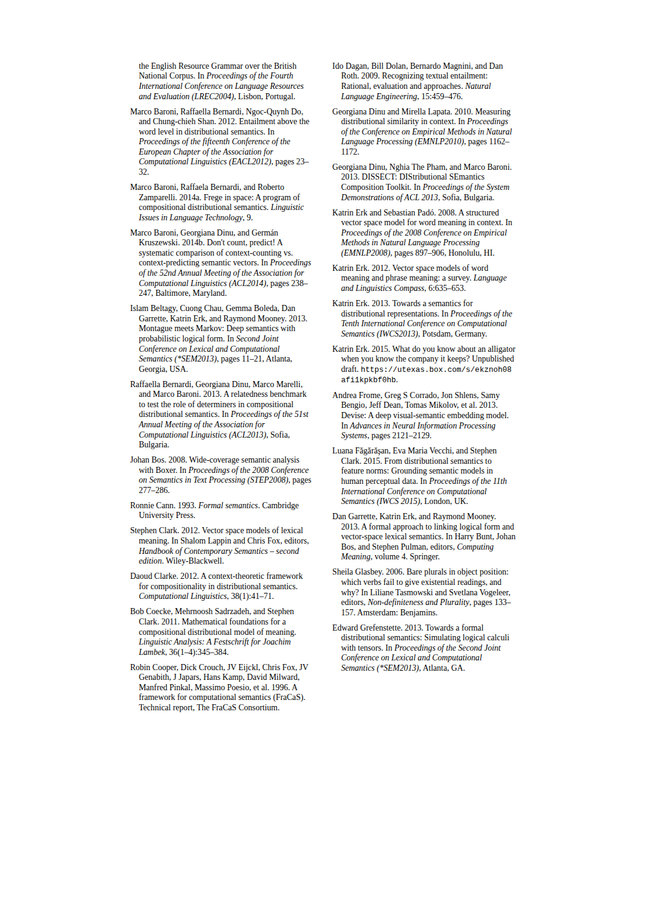the English Resource Grammar over the British National Corpus. In Proceedings of the Fourth International Conference on Language Resources and Evaluation (LREC2004), Lisbon, Portugal.
Marco Baroni, Raffaella Bernardi, Ngoc-Quynh Do, and Chung-chieh Shan. 2012. Entailment above the word level in distributional semantics. In Proceedings of the fifteenth Conference of the European Chapter of the Association for Computational Linguistics (EACL2012), pages 23–32.
Marco Baroni, Raffaela Bernardi, and Roberto Zamparelli. 2014a. Frege in space: A program of compositional distributional semantics. Linguistic Issues in Language Technology, 9.
Marco Baroni, Georgiana Dinu, and Germán Kruszewski. 2014b. Don't count, predict! A systematic comparison of context-counting vs. context-predicting semantic vectors. In Proceedings of the 52nd Annual Meeting of the Association for Computational Linguistics (ACL2014), pages 238–247, Baltimore, Maryland.
Islam Beltagy, Cuong Chau, Gemma Boleda, Dan Garrette, Katrin Erk, and Raymond Mooney. 2013. Montague meets Markov: Deep semantics with probabilistic logical form. In Second Joint Conference on Lexical and Computational Semantics (*SEM2013), pages 11–21, Atlanta, Georgia, USA.
Raffaella Bernardi, Georgiana Dinu, Marco Marelli, and Marco Baroni. 2013. A relatedness benchmark to test the role of determiners in compositional distributional semantics. In Proceedings of the 51st Annual Meeting of the Association for Computational Linguistics (ACL2013), Sofia, Bulgaria.
Johan Bos. 2008. Wide-coverage semantic analysis with Boxer. In Proceedings of the 2008 Conference on Semantics in Text Processing (STEP2008), pages 277–286.
Ronnie Cann. 1993. Formal semantics. Cambridge University Press.
Stephen Clark. 2012. Vector space models of lexical meaning. In Shalom Lappin and Chris Fox, editors, Handbook of Contemporary Semantics – second edition. Wiley-Blackwell.
Daoud Clarke. 2012. A context-theoretic framework for compositionality in distributional semantics. Computational Linguistics, 38(1):41–71.
Bob Coecke, Mehrnoosh Sadrzadeh, and Stephen Clark. 2011. Mathematical foundations for a compositional distributional model of meaning. Linguistic Analysis: A Festschrift for Joachim Lambek, 36(1–4):345–384.
Robin Cooper, Dick Crouch, JV Eijckl, Chris Fox, JV Genabith, J Japars, Hans Kamp, David Milward, Manfred Pinkal, Massimo Poesio, et al. 1996. A framework for computational semantics (FraCaS). Technical report, The FraCaS Consortium.
Ido Dagan, Bill Dolan, Bernardo Magnini, and Dan Roth. 2009. Recognizing textual entailment: Rational, evaluation and approaches. Natural Language Engineering, 15:459–476.
Georgiana Dinu and Mirella Lapata. 2010. Measuring distributional similarity in context. In Proceedings of the Conference on Empirical Methods in Natural Language Processing (EMNLP2010), pages 1162–1172.
Georgiana Dinu, Nghia The Pham, and Marco Baroni. 2013. DISSECT: DIStributional SEmantics Composition Toolkit. In Proceedings of the System Demonstrations of ACL 2013, Sofia, Bulgaria.
Katrin Erk and Sebastian Padó. 2008. A structured vector space model for word meaning in context. In Proceedings of the 2008 Conference on Empirical Methods in Natural Language Processing (EMNLP2008), pages 897–906, Honolulu, HI.
Katrin Erk. 2012. Vector space models of word meaning and phrase meaning: a survey. Language and Linguistics Compass, 6:635–653.
Katrin Erk. 2013. Towards a semantics for distributional representations. In Proceedings of the Tenth International Conference on Computational Semantics (IWCS2013), Potsdam, Germany.
Katrin Erk. 2015. What do you know about an alligator when you know the company it keeps? Unpublished draft. https://utexas.box.com/s/ekznoh08afi1kpkbf0hb.
Andrea Frome, Greg S Corrado, Jon Shlens, Samy Bengio, Jeff Dean, Tomas Mikolov, et al. 2013. Devise: A deep visual-semantic embedding model. In Advances in Neural Information Processing Systems, pages 2121–2129.
Luana Făgărăşan, Eva Maria Vecchi, and Stephen Clark. 2015. From distributional semantics to feature norms: Grounding semantic models in human perceptual data. In Proceedings of the 11th International Conference on Computational Semantics (IWCS 2015), London, UK.
Dan Garrette, Katrin Erk, and Raymond Mooney. 2013. A formal approach to linking logical form and vector-space lexical semantics. In Harry Bunt, Johan Bos, and Stephen Pulman, editors, Computing Meaning, volume 4. Springer.
Sheila Glasbey. 2006. Bare plurals in object position: which verbs fail to give existential readings, and why? In Liliane Tasmowski and Svetlana Vogeleer, editors, Non-definiteness and Plurality, pages 133–157. Amsterdam: Benjamins.
Edward Grefenstette. 2013. Towards a formal distributional semantics: Simulating logical calculi with tensors. In Proceedings of the Second Joint Conference on Lexical and Computational Semantics (*SEM2013), Atlanta, GA.